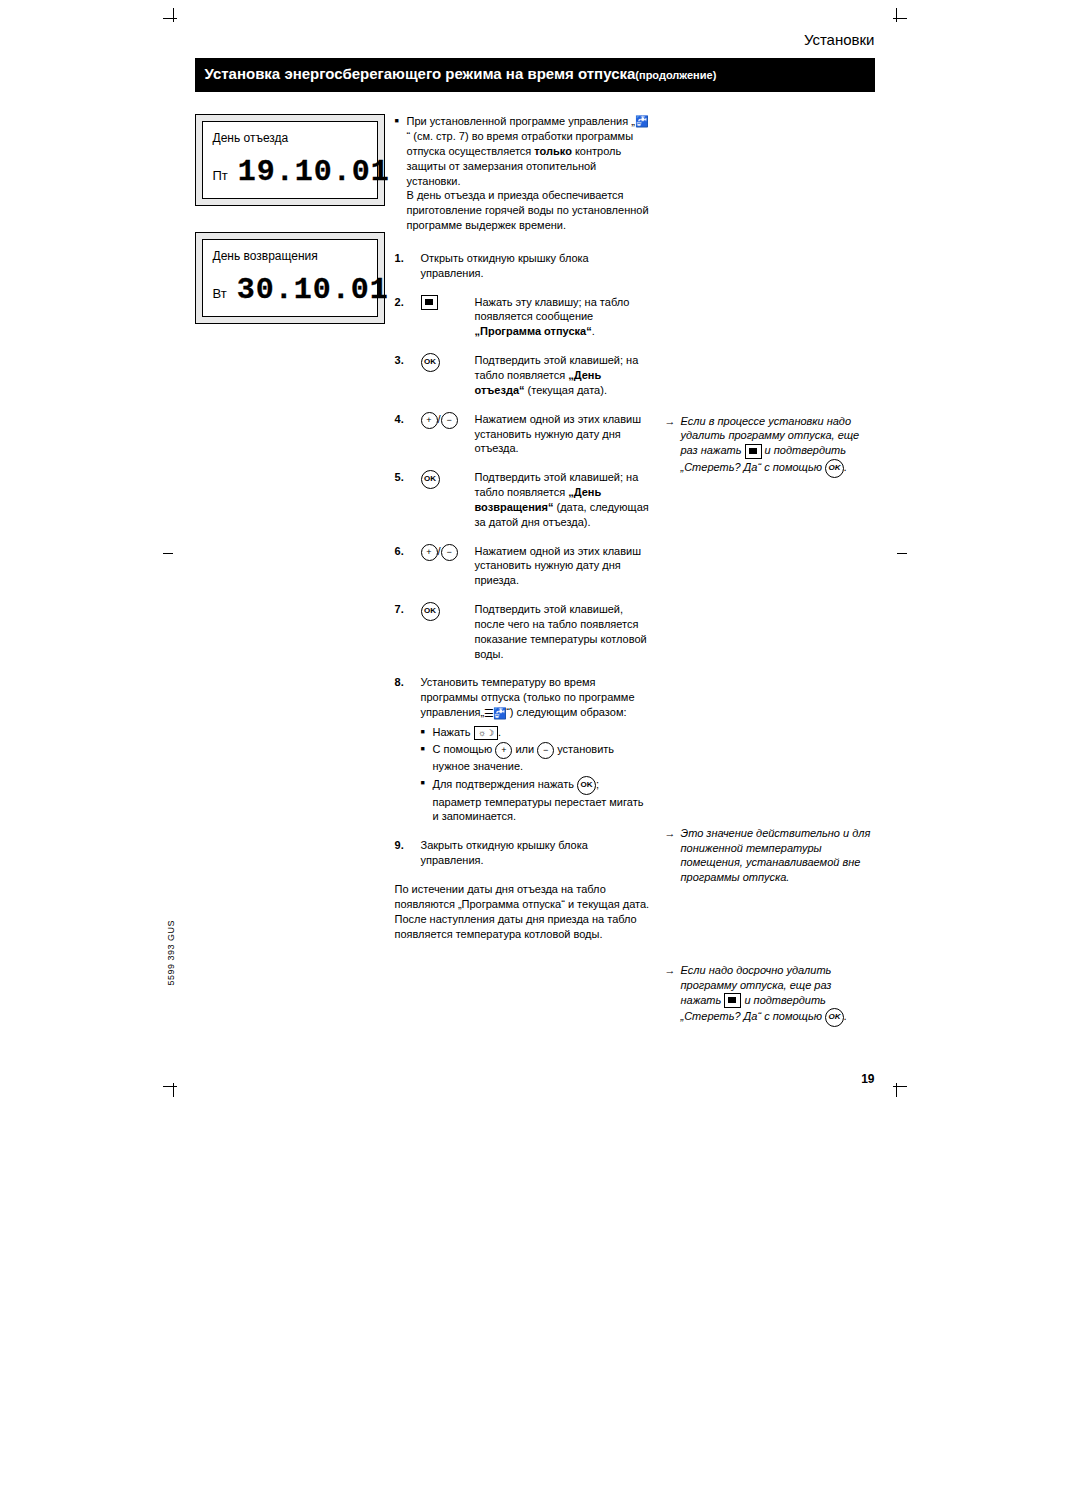Установки
Установка энергосберегающего режима на время отпуска(продолжение)
День отъезда
Пт 19.10.01
День возвращения
Вт 30.10.01
При установленной программе управления „🚰“ (см. стр. 7) во время отработки программы отпуска осуществляется только контроль защиты от замерзания отопительной установки.
В день отъезда и приезда обеспечивается приготовление горячей воды по установленной программе выдержек времени.
Открыть откидную крышку блока управления.
Нажать эту клавишу; на табло появляется сообщение „Программа отпуска“.
OK
Подтвердить этой клавишей; на табло появляется „День отъезда“ (текущая дата).
+/−
Нажатием одной из этих клавиш установить нужную дату дня отъезда.
OK
Подтвердить этой клавишей; на табло появляется „День возвращения“ (дата, следующая за датой дня отъезда).
+/−
Нажатием одной из этих клавиш установить нужную дату дня приезда.
OK
Подтвердить этой клавишей, после чего на табло появляется показание температуры котловой воды.
Установить температуру во время программы отпуска (только по программе управления„☰🚰“) следующим образом:
Нажать ☼☽.
С помощью + или − установить нужное значение.
Для подтверждения нажать OK; параметр температуры перестает мигать и запоминается.
Закрыть откидную крышку блока управления.
По истечении даты дня отъезда на табло появляются „Программа отпуска“ и текущая дата.
После наступления даты дня приезда на табло появляется температура котловой воды.
Если в процессе установки надо удалить программу отпуска, еще раз нажать и подтвердить „Стереть? Да“ с помощью OK.
Это значение действительно и для пониженной температуры помещения, устанавливаемой вне программы отпуска.
Если надо досрочно удалить программу отпуска, еще раз нажать и подтвердить „Стереть? Да“ с помощью OK.
5599 393 GUS
19